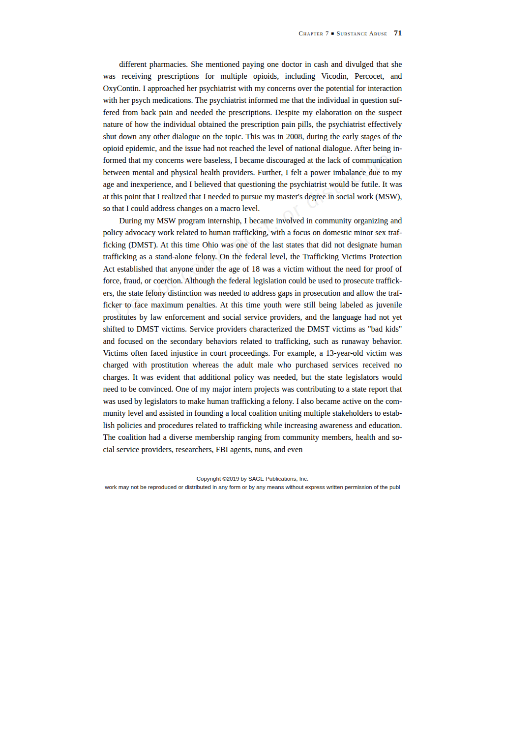Do not copy, post, or distribute
Chapter 7■Substance Abuse 71
different pharmacies. She mentioned paying one doctor in cash and divulged that she was receiving prescriptions for multiple opioids, including Vicodin, Percocet, and OxyContin. I approached her psychiatrist with my concerns over the potential for interaction with her psych medications. The psychiatrist informed me that the individual in question suffered from back pain and needed the prescriptions. Despite my elaboration on the suspect nature of how the individual obtained the prescription pain pills, the psychiatrist effectively shut down any other dialogue on the topic. This was in 2008, during the early stages of the opioid epidemic, and the issue had not reached the level of national dialogue. After being informed that my concerns were baseless, I became discouraged at the lack of communication between mental and physical health providers. Further, I felt a power imbalance due to my age and inexperience, and I believed that questioning the psychiatrist would be futile. It was at this point that I realized that I needed to pursue my master's degree in social work (MSW), so that I could address changes on a macro level.
During my MSW program internship, I became involved in community organizing and policy advocacy work related to human trafficking, with a focus on domestic minor sex trafficking (DMST). At this time Ohio was one of the last states that did not designate human trafficking as a stand-alone felony. On the federal level, the Trafficking Victims Protection Act established that anyone under the age of 18 was a victim without the need for proof of force, fraud, or coercion. Although the federal legislation could be used to prosecute traffickers, the state felony distinction was needed to address gaps in prosecution and allow the trafficker to face maximum penalties. At this time youth were still being labeled as juvenile prostitutes by law enforcement and social service providers, and the language had not yet shifted to DMST victims. Service providers characterized the DMST victims as "bad kids" and focused on the secondary behaviors related to trafficking, such as runaway behavior. Victims often faced injustice in court proceedings. For example, a 13-year-old victim was charged with prostitution whereas the adult male who purchased services received no charges. It was evident that additional policy was needed, but the state legislators would need to be convinced. One of my major intern projects was contributing to a state report that was used by legislators to make human trafficking a felony. I also became active on the community level and assisted in founding a local coalition uniting multiple stakeholders to establish policies and procedures related to trafficking while increasing awareness and education. The coalition had a diverse membership ranging from community members, health and social service providers, researchers, FBI agents, nuns, and even
Copyright ©2019 by SAGE Publications, Inc. work may not be reproduced or distributed in any form or by any means without express written permission of the publ